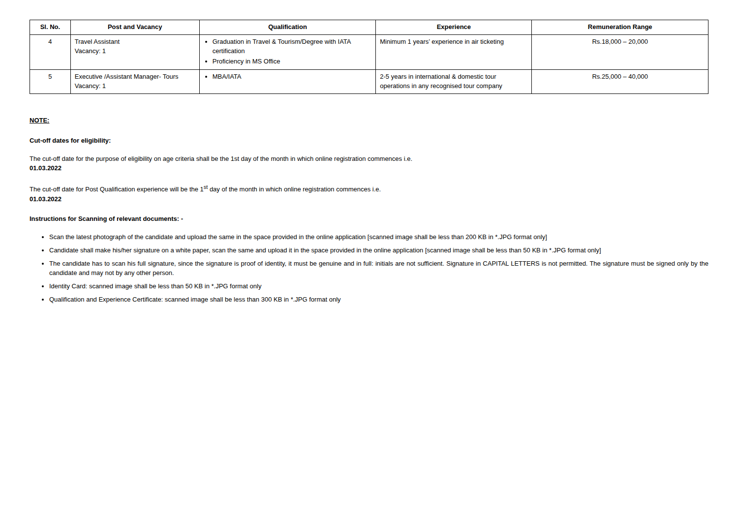| Sl. No. | Post and Vacancy | Qualification | Experience | Remuneration Range |
| --- | --- | --- | --- | --- |
| 4 | Travel Assistant Vacancy: 1 | Graduation in Travel & Tourism/Degree with IATA certification Proficiency in MS Office | Minimum 1 years’ experience in air ticketing | Rs.18,000 – 20,000 |
| 5 | Executive /Assistant Manager- Tours Vacancy: 1 | MBA/IATA | 2-5 years in international & domestic tour operations in any recognised tour company | Rs.25,000 – 40,000 |
NOTE:
Cut-off dates for eligibility:
The cut-off date for the purpose of eligibility on age criteria shall be the 1st day of the month in which online registration commences i.e.
01.03.2022
The cut-off date for Post Qualification experience will be the 1st day of the month in which online registration commences i.e.
01.03.2022
Instructions for Scanning of relevant documents: -
Scan the latest photograph of the candidate and upload the same in the space provided in the online application [scanned image shall be less than 200 KB in *.JPG format only]
Candidate shall make his/her signature on a white paper, scan the same and upload it in the space provided in the online application [scanned image shall be less than 50 KB in *.JPG format only]
The candidate has to scan his full signature, since the signature is proof of identity, it must be genuine and in full: initials are not sufficient. Signature in CAPITAL LETTERS is not permitted. The signature must be signed only by the candidate and may not by any other person.
Identity Card: scanned image shall be less than 50 KB in *.JPG format only
Qualification and Experience Certificate: scanned image shall be less than 300 KB in *.JPG format only